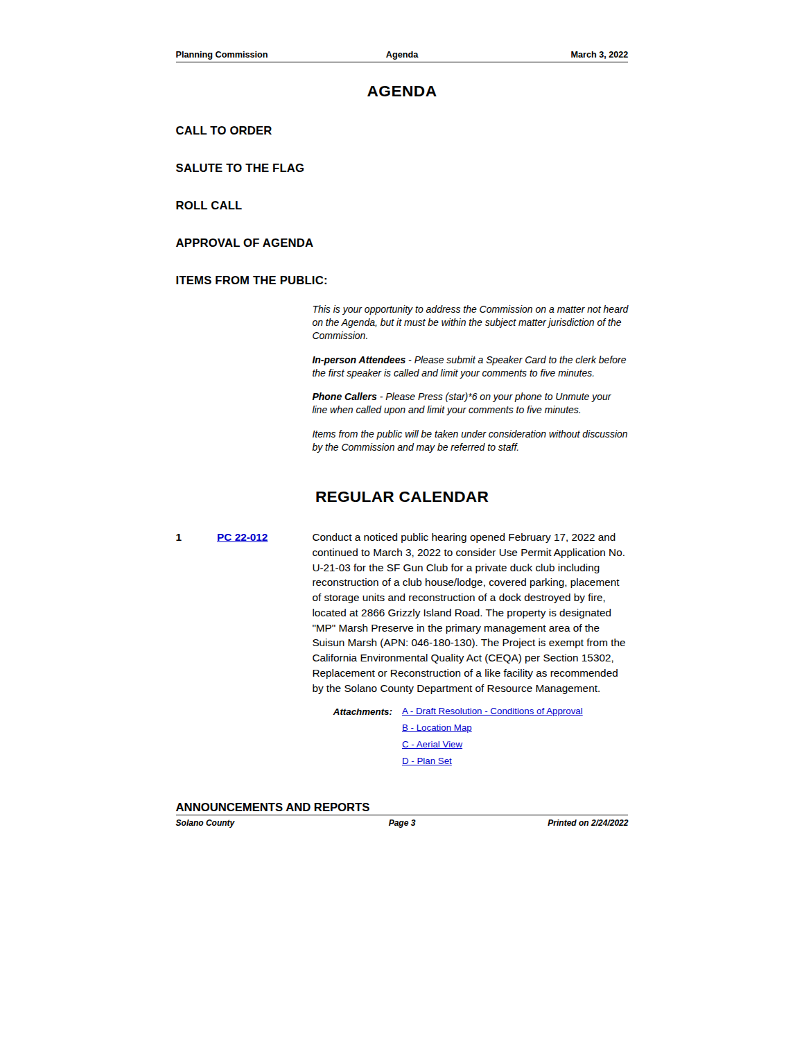Planning Commission
Agenda
March 3, 2022
AGENDA
CALL TO ORDER
SALUTE TO THE FLAG
ROLL CALL
APPROVAL OF AGENDA
ITEMS FROM THE PUBLIC:
This is your opportunity to address the Commission on a matter not heard on the Agenda, but it must be within the subject matter jurisdiction of the Commission.
In-person Attendees - Please submit a Speaker Card to the clerk before the first speaker is called and limit your comments to five minutes.
Phone Callers - Please Press (star)*6 on your phone to Unmute your line when called upon and limit your comments to five minutes.
Items from the public will be taken under consideration without discussion by the Commission and may be referred to staff.
REGULAR CALENDAR
1
PC 22-012
Conduct a noticed public hearing opened February 17, 2022 and continued to March 3, 2022 to consider Use Permit Application No. U-21-03 for the SF Gun Club for a private duck club including reconstruction of a club house/lodge, covered parking, placement of storage units and reconstruction of a dock destroyed by fire, located at 2866 Grizzly Island Road. The property is designated "MP" Marsh Preserve in the primary management area of the Suisun Marsh (APN: 046-180-130). The Project is exempt from the California Environmental Quality Act (CEQA) per Section 15302, Replacement or Reconstruction of a like facility as recommended by the Solano County Department of Resource Management.
Attachments:
A - Draft Resolution - Conditions of Approval
B - Location Map
C - Aerial View
D - Plan Set
ANNOUNCEMENTS AND REPORTS
Solano County
Page 3
Printed on 2/24/2022